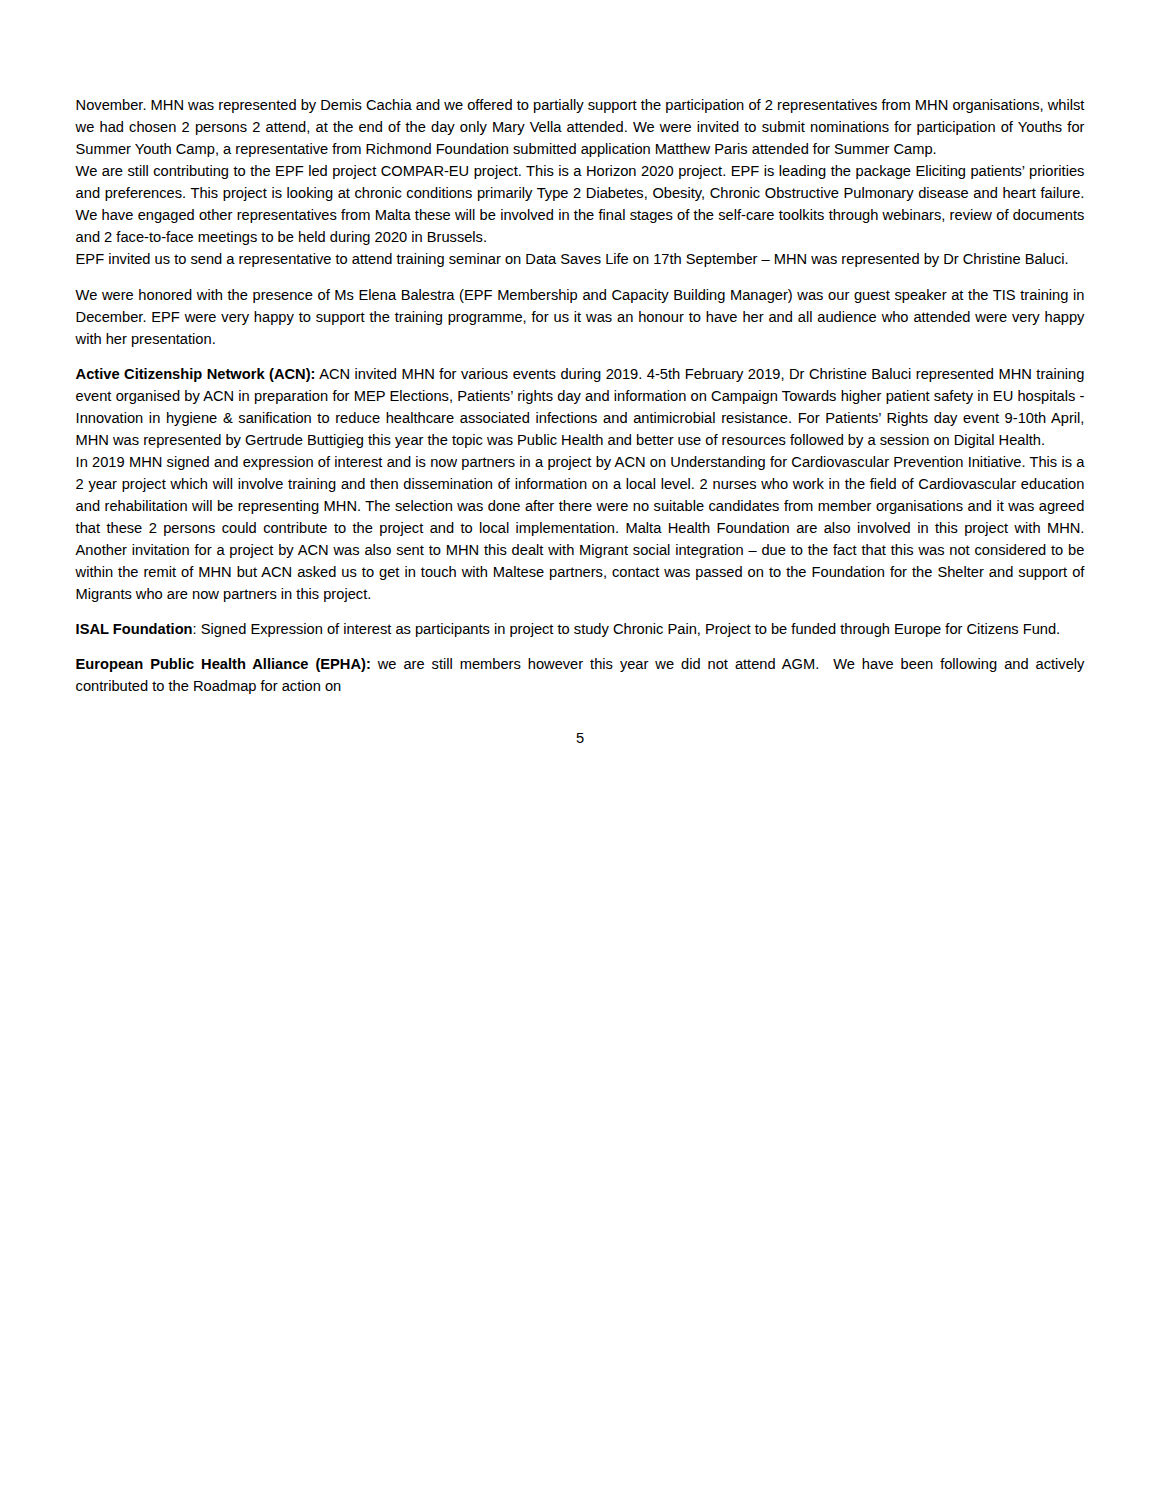November. MHN was represented by Demis Cachia and we offered to partially support the participation of 2 representatives from MHN organisations, whilst we had chosen 2 persons 2 attend, at the end of the day only Mary Vella attended. We were invited to submit nominations for participation of Youths for Summer Youth Camp, a representative from Richmond Foundation submitted application Matthew Paris attended for Summer Camp.
We are still contributing to the EPF led project COMPAR-EU project. This is a Horizon 2020 project. EPF is leading the package Eliciting patients’ priorities and preferences. This project is looking at chronic conditions primarily Type 2 Diabetes, Obesity, Chronic Obstructive Pulmonary disease and heart failure. We have engaged other representatives from Malta these will be involved in the final stages of the self-care toolkits through webinars, review of documents and 2 face-to-face meetings to be held during 2020 in Brussels.
EPF invited us to send a representative to attend training seminar on Data Saves Life on 17th September – MHN was represented by Dr Christine Baluci.
We were honored with the presence of Ms Elena Balestra (EPF Membership and Capacity Building Manager) was our guest speaker at the TIS training in December. EPF were very happy to support the training programme, for us it was an honour to have her and all audience who attended were very happy with her presentation.
Active Citizenship Network (ACN): ACN invited MHN for various events during 2019. 4-5th February 2019, Dr Christine Baluci represented MHN training event organised by ACN in preparation for MEP Elections, Patients’ rights day and information on Campaign Towards higher patient safety in EU hospitals - Innovation in hygiene & sanification to reduce healthcare associated infections and antimicrobial resistance. For Patients’ Rights day event 9-10th April, MHN was represented by Gertrude Buttigieg this year the topic was Public Health and better use of resources followed by a session on Digital Health.
In 2019 MHN signed and expression of interest and is now partners in a project by ACN on Understanding for Cardiovascular Prevention Initiative. This is a 2 year project which will involve training and then dissemination of information on a local level. 2 nurses who work in the field of Cardiovascular education and rehabilitation will be representing MHN. The selection was done after there were no suitable candidates from member organisations and it was agreed that these 2 persons could contribute to the project and to local implementation. Malta Health Foundation are also involved in this project with MHN. Another invitation for a project by ACN was also sent to MHN this dealt with Migrant social integration – due to the fact that this was not considered to be within the remit of MHN but ACN asked us to get in touch with Maltese partners, contact was passed on to the Foundation for the Shelter and support of Migrants who are now partners in this project.
ISAL Foundation: Signed Expression of interest as participants in project to study Chronic Pain, Project to be funded through Europe for Citizens Fund.
European Public Health Alliance (EPHA): we are still members however this year we did not attend AGM. We have been following and actively contributed to the Roadmap for action on
5